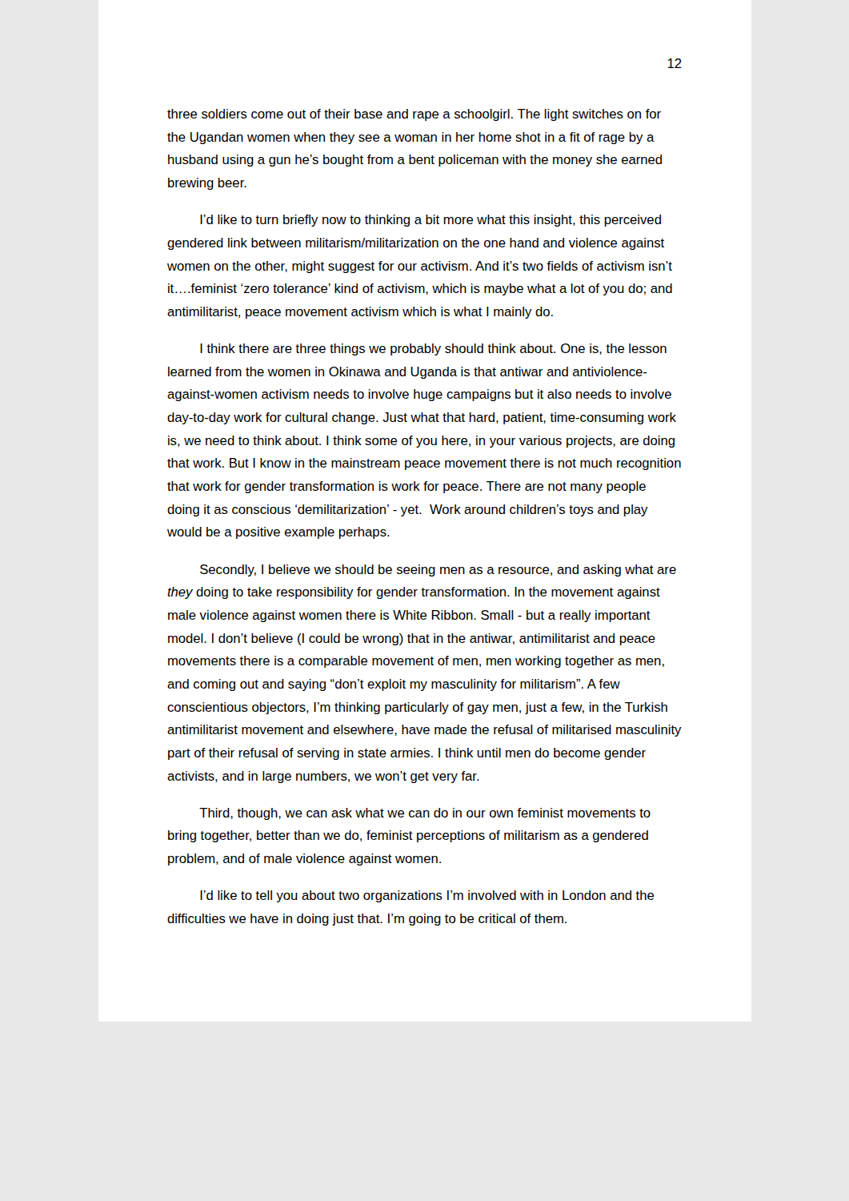12
three soldiers come out of their base and rape a schoolgirl. The light switches on for the Ugandan women when they see a woman in her home shot in a fit of rage by a husband using a gun he’s bought from a bent policeman with the money she earned brewing beer.
I’d like to turn briefly now to thinking a bit more what this insight, this perceived gendered link between militarism/militarization on the one hand and violence against women on the other, might suggest for our activism. And it’s two fields of activism isn’t it….feminist ‘zero tolerance’ kind of activism, which is maybe what a lot of you do; and antimilitarist, peace movement activism which is what I mainly do.
I think there are three things we probably should think about. One is, the lesson learned from the women in Okinawa and Uganda is that antiwar and antiviolence-against-women activism needs to involve huge campaigns but it also needs to involve day-to-day work for cultural change. Just what that hard, patient, time-consuming work is, we need to think about. I think some of you here, in your various projects, are doing that work. But I know in the mainstream peace movement there is not much recognition that work for gender transformation is work for peace. There are not many people doing it as conscious ‘demilitarization’ - yet. Work around children’s toys and play would be a positive example perhaps.
Secondly, I believe we should be seeing men as a resource, and asking what are they doing to take responsibility for gender transformation. In the movement against male violence against women there is White Ribbon. Small - but a really important model. I don’t believe (I could be wrong) that in the antiwar, antimilitarist and peace movements there is a comparable movement of men, men working together as men, and coming out and saying “don’t exploit my masculinity for militarism”. A few conscientious objectors, I’m thinking particularly of gay men, just a few, in the Turkish antimilitarist movement and elsewhere, have made the refusal of militarised masculinity part of their refusal of serving in state armies. I think until men do become gender activists, and in large numbers, we won’t get very far.
Third, though, we can ask what we can do in our own feminist movements to bring together, better than we do, feminist perceptions of militarism as a gendered problem, and of male violence against women.
I’d like to tell you about two organizations I’m involved with in London and the difficulties we have in doing just that. I’m going to be critical of them.